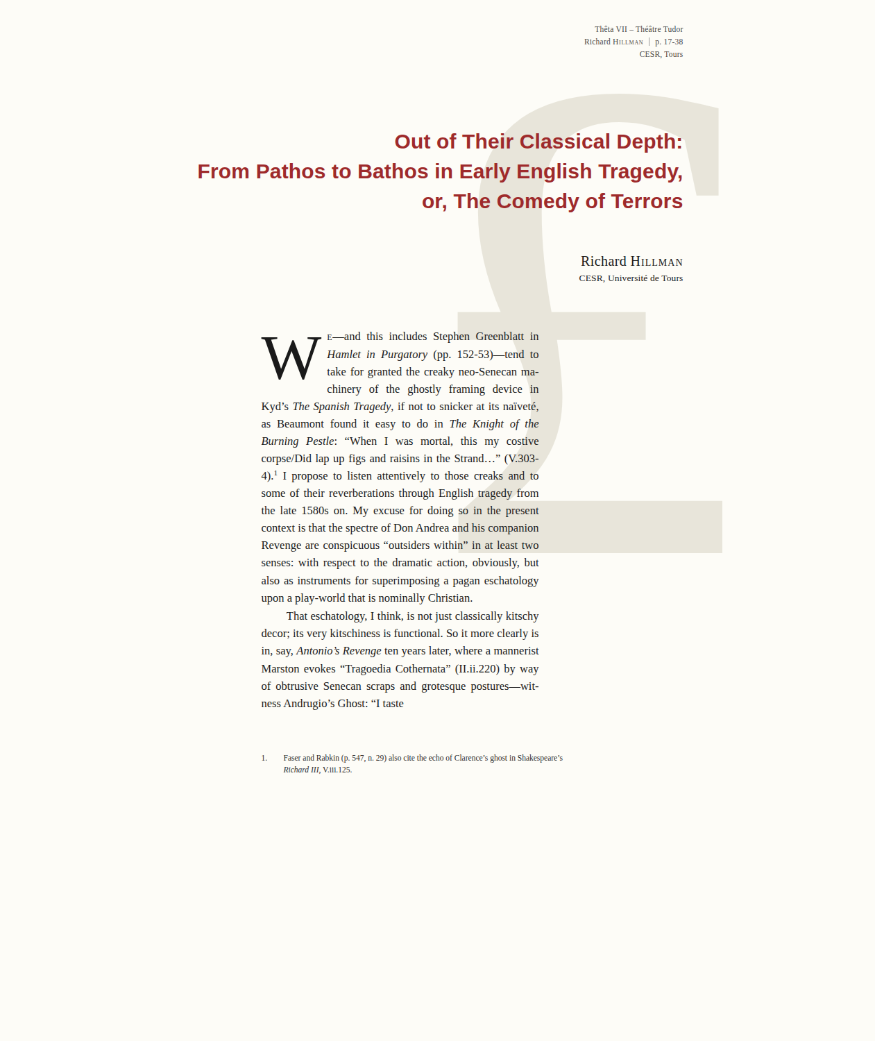£
Thêta VII – Théâtre Tudor
Richard Hillman p. 17-38
CESR, Tours
Out of Their Classical Depth:
From Pathos to Bathos in Early English Tragedy,
or, The Comedy of Terrors
Richard Hillman
CESR, Université de Tours
We—and this includes Stephen Greenblatt in Hamlet in Purgatory (pp. 152-53)—tend to take for granted the creaky neo-Senecan machinery of the ghostly framing device in Kyd’s The Spanish Tragedy, if not to snicker at its naïveté, as Beaumont found it easy to do in The Knight of the Burning Pestle: “When I was mortal, this my costive corpse/Did lap up figs and raisins in the Strand…” (V.303-4).1 I propose to listen attentively to those creaks and to some of their reverberations through English tragedy from the late 1580s on. My excuse for doing so in the present context is that the spectre of Don Andrea and his companion Revenge are conspicuous “outsiders within” in at least two senses: with respect to the dramatic action, obviously, but also as instruments for superimposing a pagan eschatology upon a play-world that is nominally Christian.
That eschatology, I think, is not just classically kitschy decor; its very kitschiness is functional. So it more clearly is in, say, Antonio’s Revenge ten years later, where a mannerist Marston evokes “Tragoedia Cothernata” (II.ii.220) by way of obtrusive Senecan scraps and grotesque postures—witness Andrugio’s Ghost: “I taste
1.
Faser and Rabkin (p. 547, n. 29) also cite the echo of Clarence’s ghost in Shakespeare’s Richard III, V.iii.125.